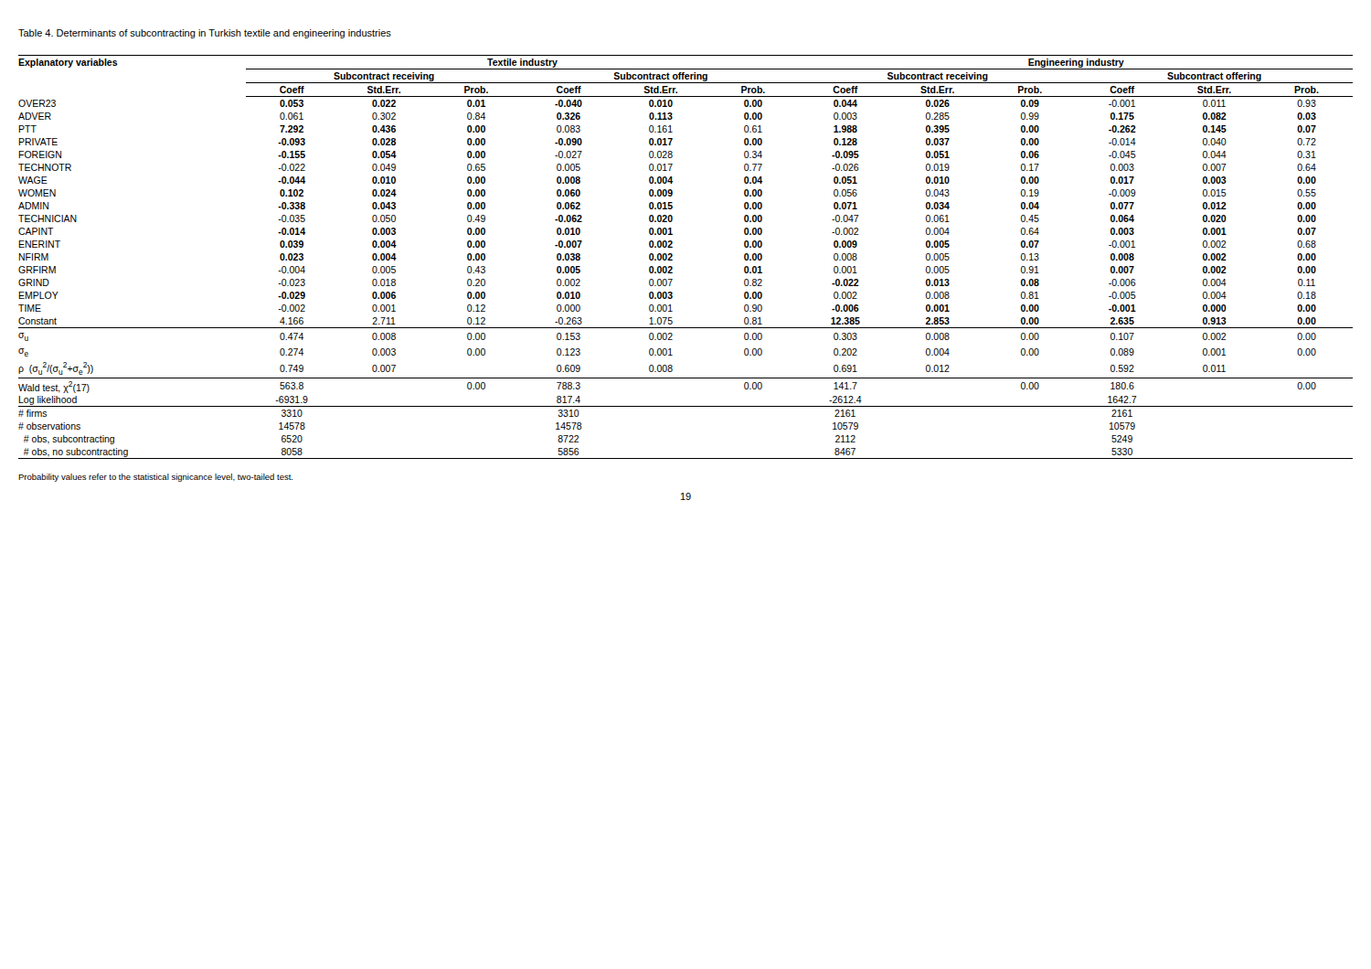Table 4. Determinants of subcontracting in Turkish textile and engineering industries
| Explanatory variables | Textile industry | Engineering industry |
| --- | --- | --- |
| Subcontract receiving | Subcontract offering | Subcontract receiving | Subcontract offering |
| Coeff | Std.Err. | Prob. | Coeff | Std.Err. | Prob. | Coeff | Std.Err. | Prob. | Coeff | Std.Err. | Prob. |
| OVER23 | 0.053 | 0.022 | 0.01 | -0.040 | 0.010 | 0.00 | 0.044 | 0.026 | 0.09 | -0.001 | 0.011 | 0.93 |
| ADVER | 0.061 | 0.302 | 0.84 | 0.326 | 0.113 | 0.00 | 0.003 | 0.285 | 0.99 | 0.175 | 0.082 | 0.03 |
| PTT | 7.292 | 0.436 | 0.00 | 0.083 | 0.161 | 0.61 | 1.988 | 0.395 | 0.00 | -0.262 | 0.145 | 0.07 |
| PRIVATE | -0.093 | 0.028 | 0.00 | -0.090 | 0.017 | 0.00 | 0.128 | 0.037 | 0.00 | -0.014 | 0.040 | 0.72 |
| FOREIGN | -0.155 | 0.054 | 0.00 | -0.027 | 0.028 | 0.34 | -0.095 | 0.051 | 0.06 | -0.045 | 0.044 | 0.31 |
| TECHNOTR | -0.022 | 0.049 | 0.65 | 0.005 | 0.017 | 0.77 | -0.026 | 0.019 | 0.17 | 0.003 | 0.007 | 0.64 |
| WAGE | -0.044 | 0.010 | 0.00 | 0.008 | 0.004 | 0.04 | 0.051 | 0.010 | 0.00 | 0.017 | 0.003 | 0.00 |
| WOMEN | 0.102 | 0.024 | 0.00 | 0.060 | 0.009 | 0.00 | 0.056 | 0.043 | 0.19 | -0.009 | 0.015 | 0.55 |
| ADMIN | -0.338 | 0.043 | 0.00 | 0.062 | 0.015 | 0.00 | 0.071 | 0.034 | 0.04 | 0.077 | 0.012 | 0.00 |
| TECHNICIAN | -0.035 | 0.050 | 0.49 | -0.062 | 0.020 | 0.00 | -0.047 | 0.061 | 0.45 | 0.064 | 0.020 | 0.00 |
| CAPINT | -0.014 | 0.003 | 0.00 | 0.010 | 0.001 | 0.00 | -0.002 | 0.004 | 0.64 | 0.003 | 0.001 | 0.07 |
| ENERINT | 0.039 | 0.004 | 0.00 | -0.007 | 0.002 | 0.00 | 0.009 | 0.005 | 0.07 | -0.001 | 0.002 | 0.68 |
| NFIRM | 0.023 | 0.004 | 0.00 | 0.038 | 0.002 | 0.00 | 0.008 | 0.005 | 0.13 | 0.008 | 0.002 | 0.00 |
| GRFIRM | -0.004 | 0.005 | 0.43 | 0.005 | 0.002 | 0.01 | 0.001 | 0.005 | 0.91 | 0.007 | 0.002 | 0.00 |
| GRIND | -0.023 | 0.018 | 0.20 | 0.002 | 0.007 | 0.82 | -0.022 | 0.013 | 0.08 | -0.006 | 0.004 | 0.11 |
| EMPLOY | -0.029 | 0.006 | 0.00 | 0.010 | 0.003 | 0.00 | 0.002 | 0.008 | 0.81 | -0.005 | 0.004 | 0.18 |
| TIME | -0.002 | 0.001 | 0.12 | 0.000 | 0.001 | 0.90 | -0.006 | 0.001 | 0.00 | -0.001 | 0.000 | 0.00 |
| Constant | 4.166 | 2.711 | 0.12 | -0.263 | 1.075 | 0.81 | 12.385 | 2.853 | 0.00 | 2.635 | 0.913 | 0.00 |
| σ u | 0.474 | 0.008 | 0.00 | 0.153 | 0.002 | 0.00 | 0.303 | 0.008 | 0.00 | 0.107 | 0.002 | 0.00 |
| σ e | 0.274 | 0.003 | 0.00 | 0.123 | 0.001 | 0.00 | 0.202 | 0.004 | 0.00 | 0.089 | 0.001 | 0.00 |
| ρ (σ u 2 /(σ u 2 +σ e 2 )) | 0.749 | 0.007 | | 0.609 | 0.008 | | 0.691 | 0.012 | | 0.592 | 0.011 | |
| Wald test, χ 2 (17) | 563.8 | | 0.00 | 788.3 | | 0.00 | 141.7 | | 0.00 | 180.6 | | 0.00 |
| Log likelihood | -6931.9 | | | 817.4 | | | -2612.4 | | | 1642.7 | | |
| # firms | 3310 | | | 3310 | | | 2161 | | | 2161 | | |
| # observations | 14578 | | | 14578 | | | 10579 | | | 10579 | | |
| # obs, subcontracting | 6520 | | | 8722 | | | 2112 | | | 5249 | | |
| # obs, no subcontracting | 8058 | | | 5856 | | | 8467 | | | 5330 | | |
Probability values refer to the statistical signicance level, two-tailed test.
19